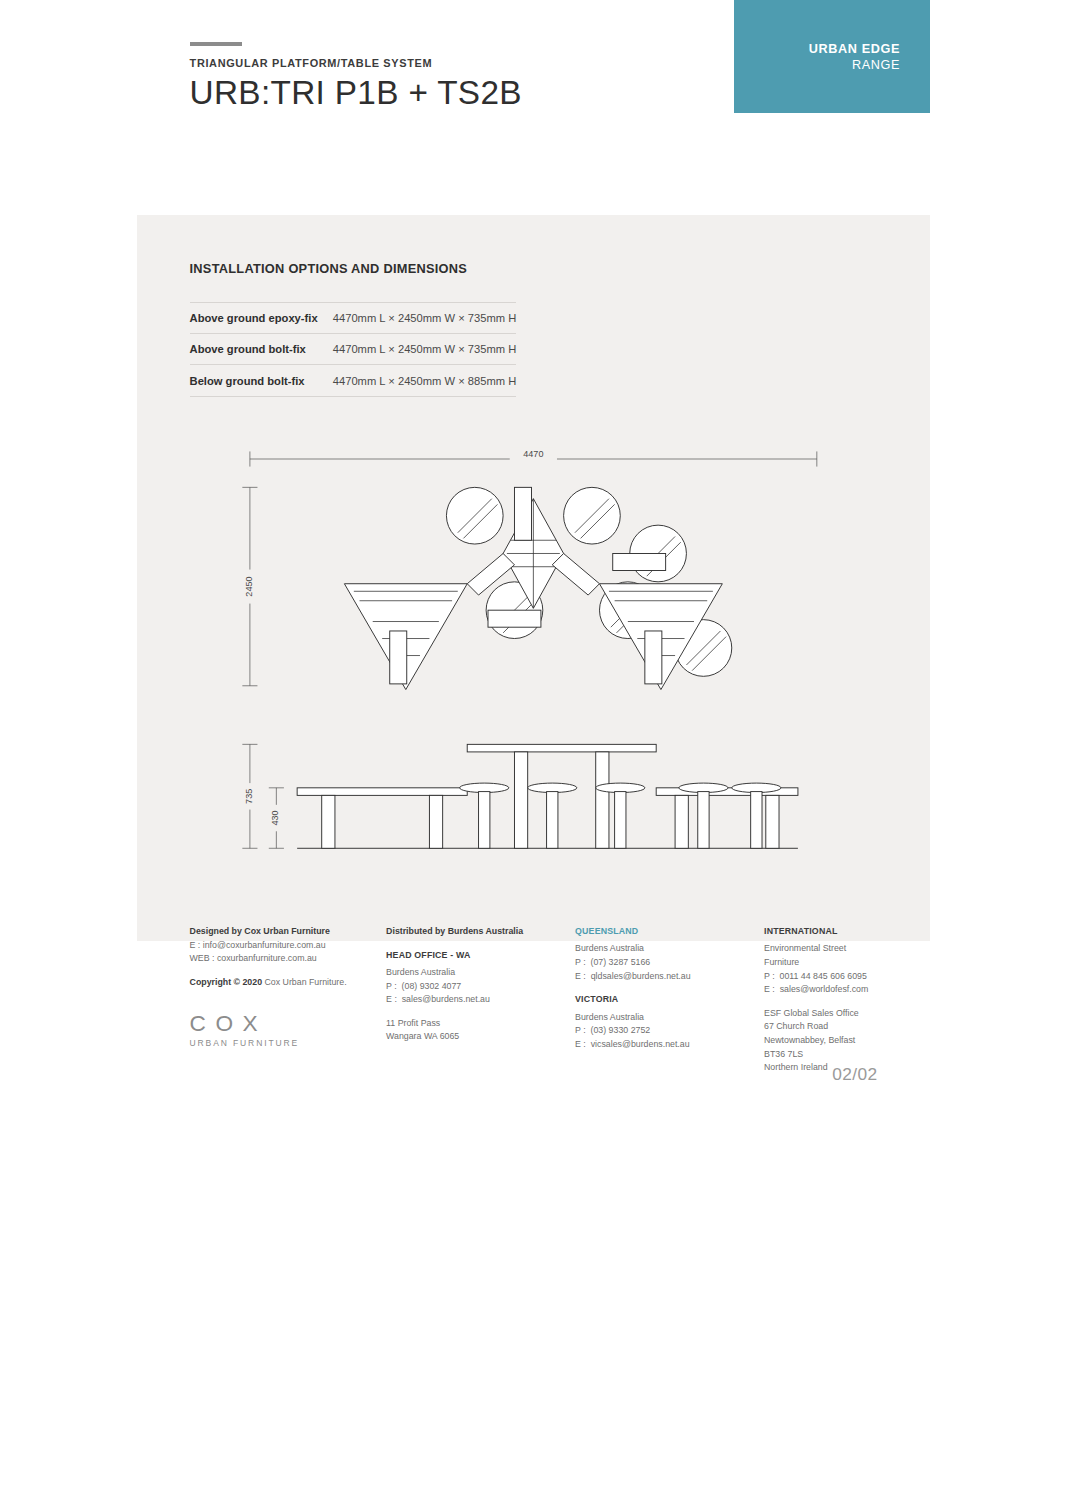Triangular Platform/Table System
URB:TRI P1B + TS2B
Urban Edge Range
INSTALLATION OPTIONS AND DIMENSIONS
| Above ground epoxy-fix | 4470mm L × 2450mm W × 735mm H |
| Above ground bolt-fix | 4470mm L × 2450mm W × 735mm H |
| Below ground bolt-fix | 4470mm L × 2450mm W × 885mm H |
4470 2450 735 430
Designed by Cox Urban Furniture
E : info@coxurbanfurniture.com.au
WEB : coxurbanfurniture.com.au
Copyright © 2020 Cox Urban Furniture.
COX URBAN FURNITURE
Distributed by Burdens Australia
HEAD OFFICE - WA Burdens Australia
P : (08) 9302 4077
E : sales@burdens.net.au
11 Profit Pass
Wangara WA 6065
QUEENSLAND Burdens Australia
P : (07) 3287 5166
E : qldsales@burdens.net.au
VICTORIA Burdens Australia
P : (03) 9330 2752
E : vicsales@burdens.net.au
INTERNATIONAL Environmental Street Furniture
P : 0011 44 845 606 6095
E : sales@worldofesf.com
ESF Global Sales Office
67 Church Road
Newtownabbey, Belfast BT36 7LS
Northern Ireland
02/02